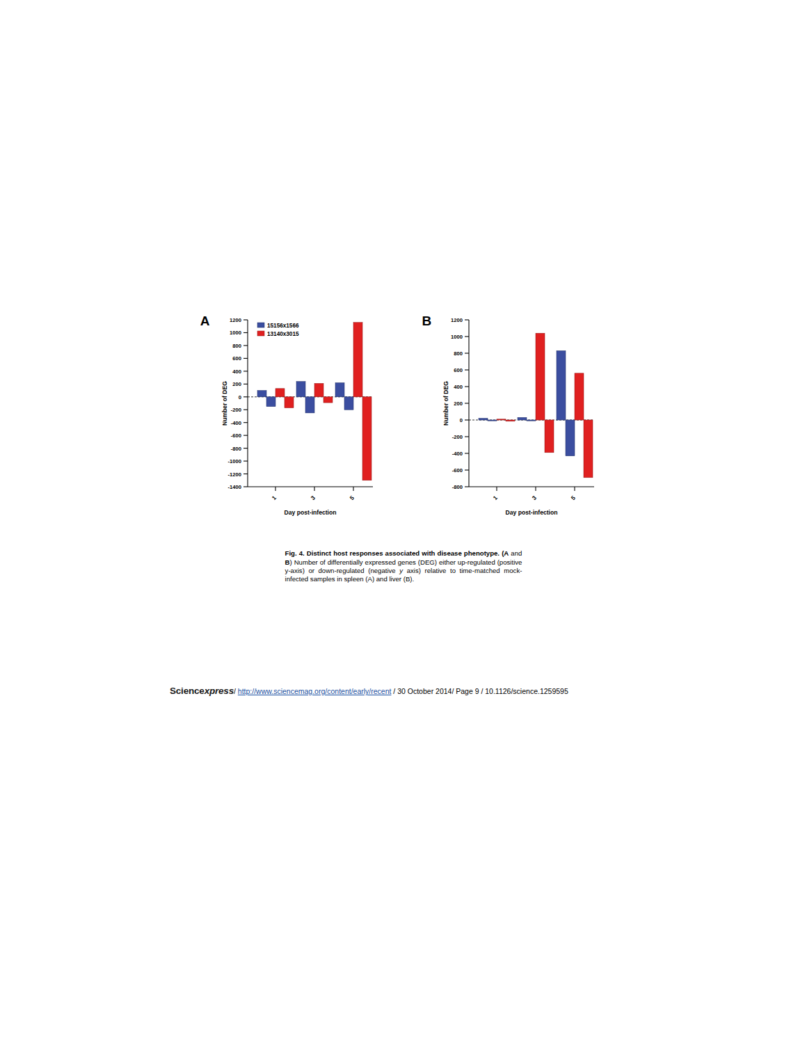A
1200 1000 800 600 400 200 0 -200 -400 -600 -800 -1000 -1200 -1400 1 3 5 Day post-infection Number of DEG 15156x1566 13140x3015
B
1200 1000 800 600 400 200 0 -200 -400 -600 -800 1 3 5 Day post-infection Number of DEG
Fig. 4. Distinct host responses associated with disease phenotype. (A and B) Number of differentially expressed genes (DEG) either up-regulated (positive y-axis) or down-regulated (negative y axis) relative to time-matched mock-infected samples in spleen (A) and liver (B).
Science xpress/ http://www.sciencemag.org/content/early/recent / 30 October 2014/ Page 9 / 10.1126/science.1259595